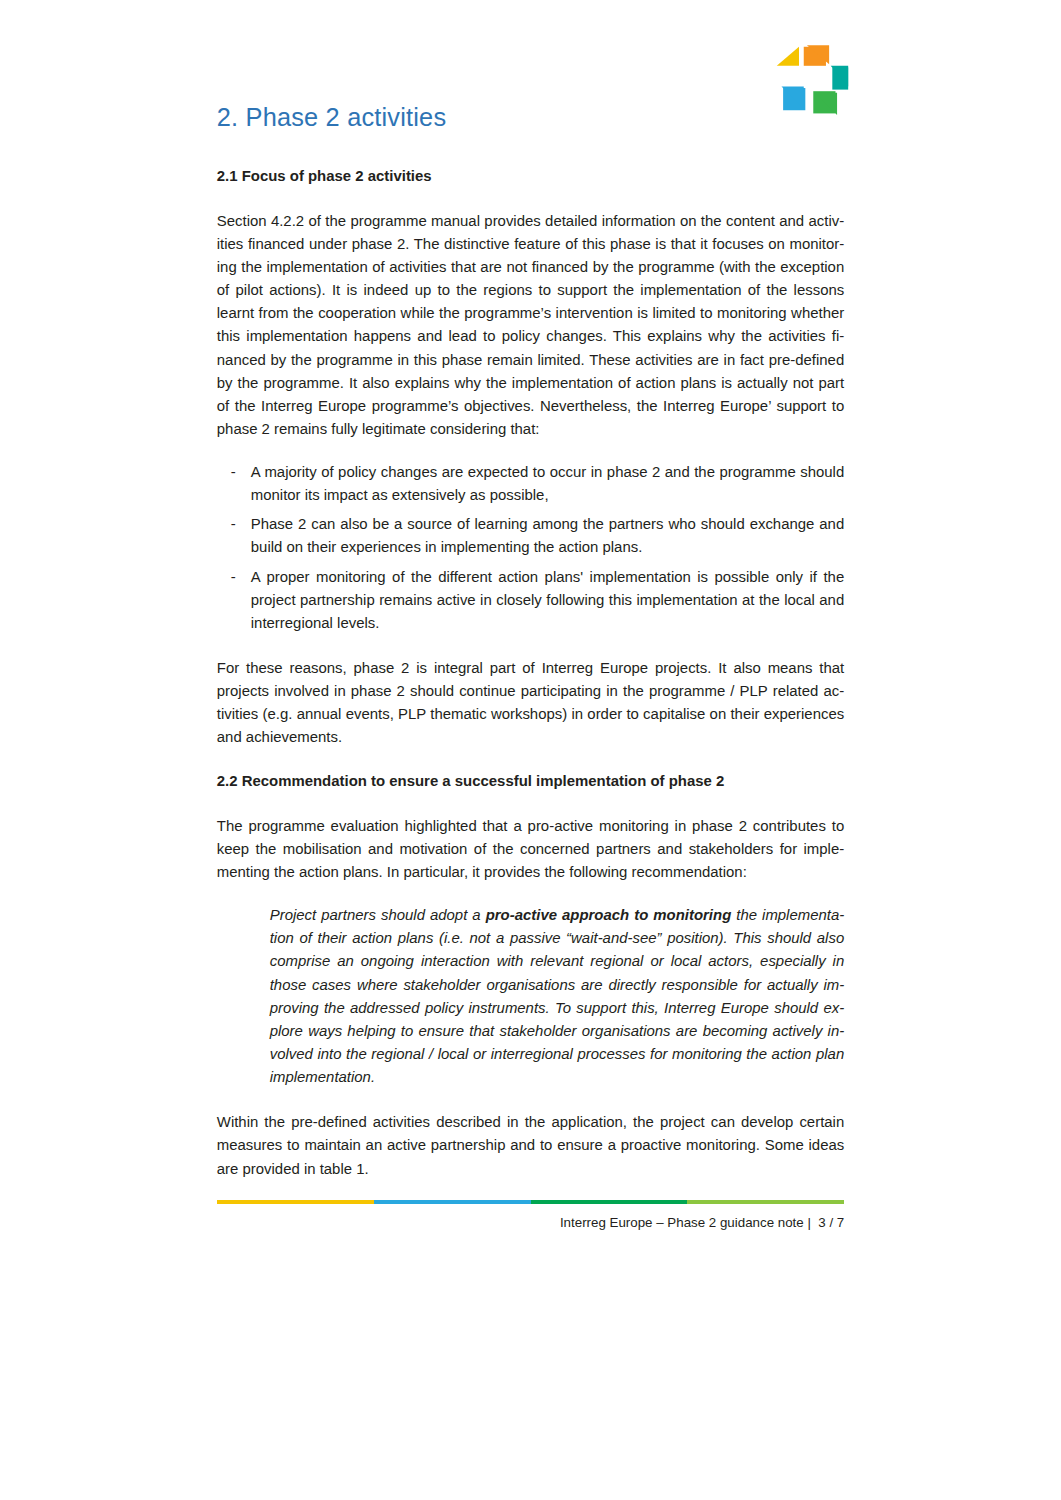2. Phase 2 activities
2.1 Focus of phase 2 activities
Section 4.2.2 of the programme manual provides detailed information on the content and activities financed under phase 2. The distinctive feature of this phase is that it focuses on monitoring the implementation of activities that are not financed by the programme (with the exception of pilot actions). It is indeed up to the regions to support the implementation of the lessons learnt from the cooperation while the programme’s intervention is limited to monitoring whether this implementation happens and lead to policy changes. This explains why the activities financed by the programme in this phase remain limited. These activities are in fact pre-defined by the programme. It also explains why the implementation of action plans is actually not part of the Interreg Europe programme’s objectives. Nevertheless, the Interreg Europe’ support to phase 2 remains fully legitimate considering that:
A majority of policy changes are expected to occur in phase 2 and the programme should monitor its impact as extensively as possible,
Phase 2 can also be a source of learning among the partners who should exchange and build on their experiences in implementing the action plans.
A proper monitoring of the different action plans' implementation is possible only if the project partnership remains active in closely following this implementation at the local and interregional levels.
For these reasons, phase 2 is integral part of Interreg Europe projects. It also means that projects involved in phase 2 should continue participating in the programme / PLP related activities (e.g. annual events, PLP thematic workshops) in order to capitalise on their experiences and achievements.
2.2 Recommendation to ensure a successful implementation of phase 2
The programme evaluation highlighted that a pro-active monitoring in phase 2 contributes to keep the mobilisation and motivation of the concerned partners and stakeholders for implementing the action plans. In particular, it provides the following recommendation:
Project partners should adopt a pro-active approach to monitoring the implementation of their action plans (i.e. not a passive “wait-and-see” position). This should also comprise an ongoing interaction with relevant regional or local actors, especially in those cases where stakeholder organisations are directly responsible for actually improving the addressed policy instruments. To support this, Interreg Europe should explore ways helping to ensure that stakeholder organisations are becoming actively involved into the regional / local or interregional processes for monitoring the action plan implementation.
Within the pre-defined activities described in the application, the project can develop certain measures to maintain an active partnership and to ensure a proactive monitoring. Some ideas are provided in table 1.
Interreg Europe – Phase 2 guidance note | 3 / 7